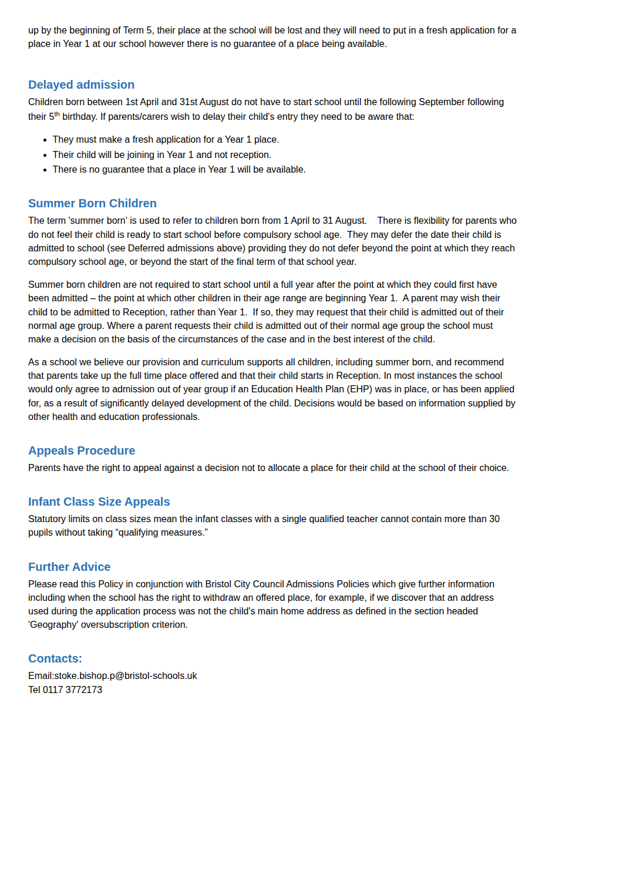up by the beginning of Term 5, their place at the school will be lost and they will need to put in a fresh application for a place in Year 1 at our school however there is no guarantee of a place being available.
Delayed admission
Children born between 1st April and 31st August do not have to start school until the following September following their 5th birthday. If parents/carers wish to delay their child's entry they need to be aware that:
They must make a fresh application for a Year 1 place.
Their child will be joining in Year 1 and not reception.
There is no guarantee that a place in Year 1 will be available.
Summer Born Children
The term 'summer born' is used to refer to children born from 1 April to 31 August. There is flexibility for parents who do not feel their child is ready to start school before compulsory school age. They may defer the date their child is admitted to school (see Deferred admissions above) providing they do not defer beyond the point at which they reach compulsory school age, or beyond the start of the final term of that school year.
Summer born children are not required to start school until a full year after the point at which they could first have been admitted – the point at which other children in their age range are beginning Year 1. A parent may wish their child to be admitted to Reception, rather than Year 1. If so, they may request that their child is admitted out of their normal age group. Where a parent requests their child is admitted out of their normal age group the school must make a decision on the basis of the circumstances of the case and in the best interest of the child.
As a school we believe our provision and curriculum supports all children, including summer born, and recommend that parents take up the full time place offered and that their child starts in Reception. In most instances the school would only agree to admission out of year group if an Education Health Plan (EHP) was in place, or has been applied for, as a result of significantly delayed development of the child. Decisions would be based on information supplied by other health and education professionals.
Appeals Procedure
Parents have the right to appeal against a decision not to allocate a place for their child at the school of their choice.
Infant Class Size Appeals
Statutory limits on class sizes mean the infant classes with a single qualified teacher cannot contain more than 30 pupils without taking “qualifying measures.”
Further Advice
Please read this Policy in conjunction with Bristol City Council Admissions Policies which give further information including when the school has the right to withdraw an offered place, for example, if we discover that an address used during the application process was not the child's main home address as defined in the section headed 'Geography' oversubscription criterion.
Contacts:
Email:stoke.bishop.p@bristol-schools.uk
Tel 0117 3772173